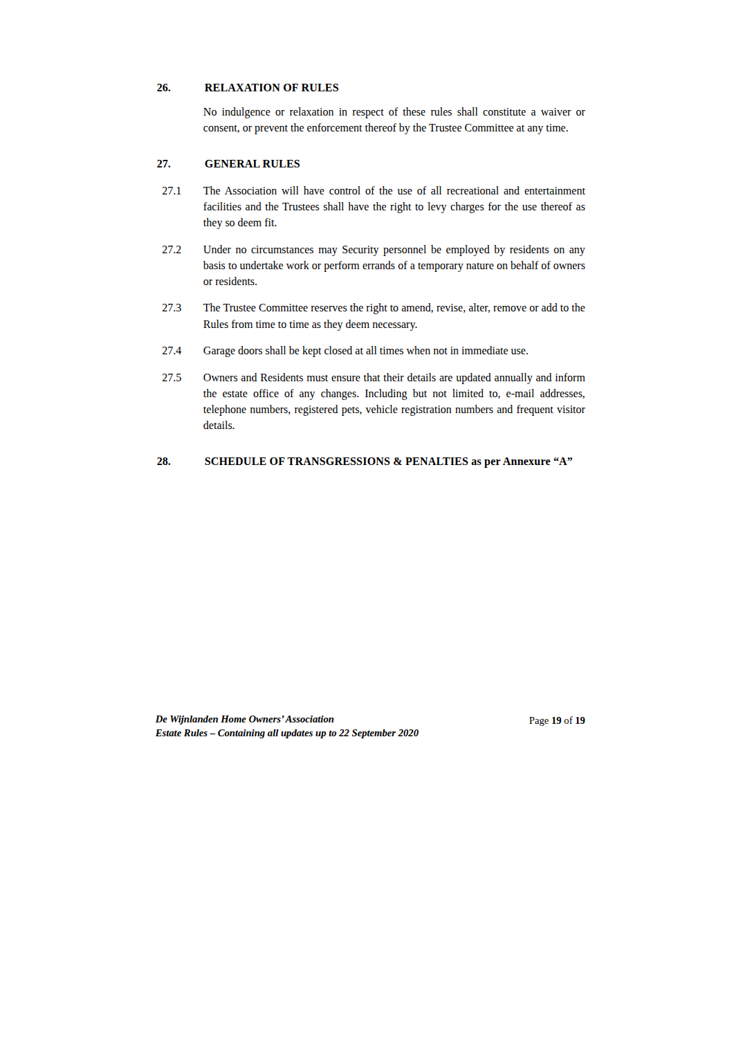26.
RELAXATION OF RULES
No indulgence or relaxation in respect of these rules shall constitute a waiver or consent, or prevent the enforcement thereof by the Trustee Committee at any time.
27.
GENERAL RULES
27.1
The Association will have control of the use of all recreational and entertainment facilities and the Trustees shall have the right to levy charges for the use thereof as they so deem fit.
27.2
Under no circumstances may Security personnel be employed by residents on any basis to undertake work or perform errands of a temporary nature on behalf of owners or residents.
27.3
The Trustee Committee reserves the right to amend, revise, alter, remove or add to the Rules from time to time as they deem necessary.
27.4
Garage doors shall be kept closed at all times when not in immediate use.
27.5
Owners and Residents must ensure that their details are updated annually and inform the estate office of any changes. Including but not limited to, e-mail addresses, telephone numbers, registered pets, vehicle registration numbers and frequent visitor details.
28.
SCHEDULE OF TRANSGRESSIONS & PENALTIES as per Annexure “A”
De Wijnlanden Home Owners’ Association
Estate Rules – Containing all updates up to 22 September 2020
Page 19 of 19